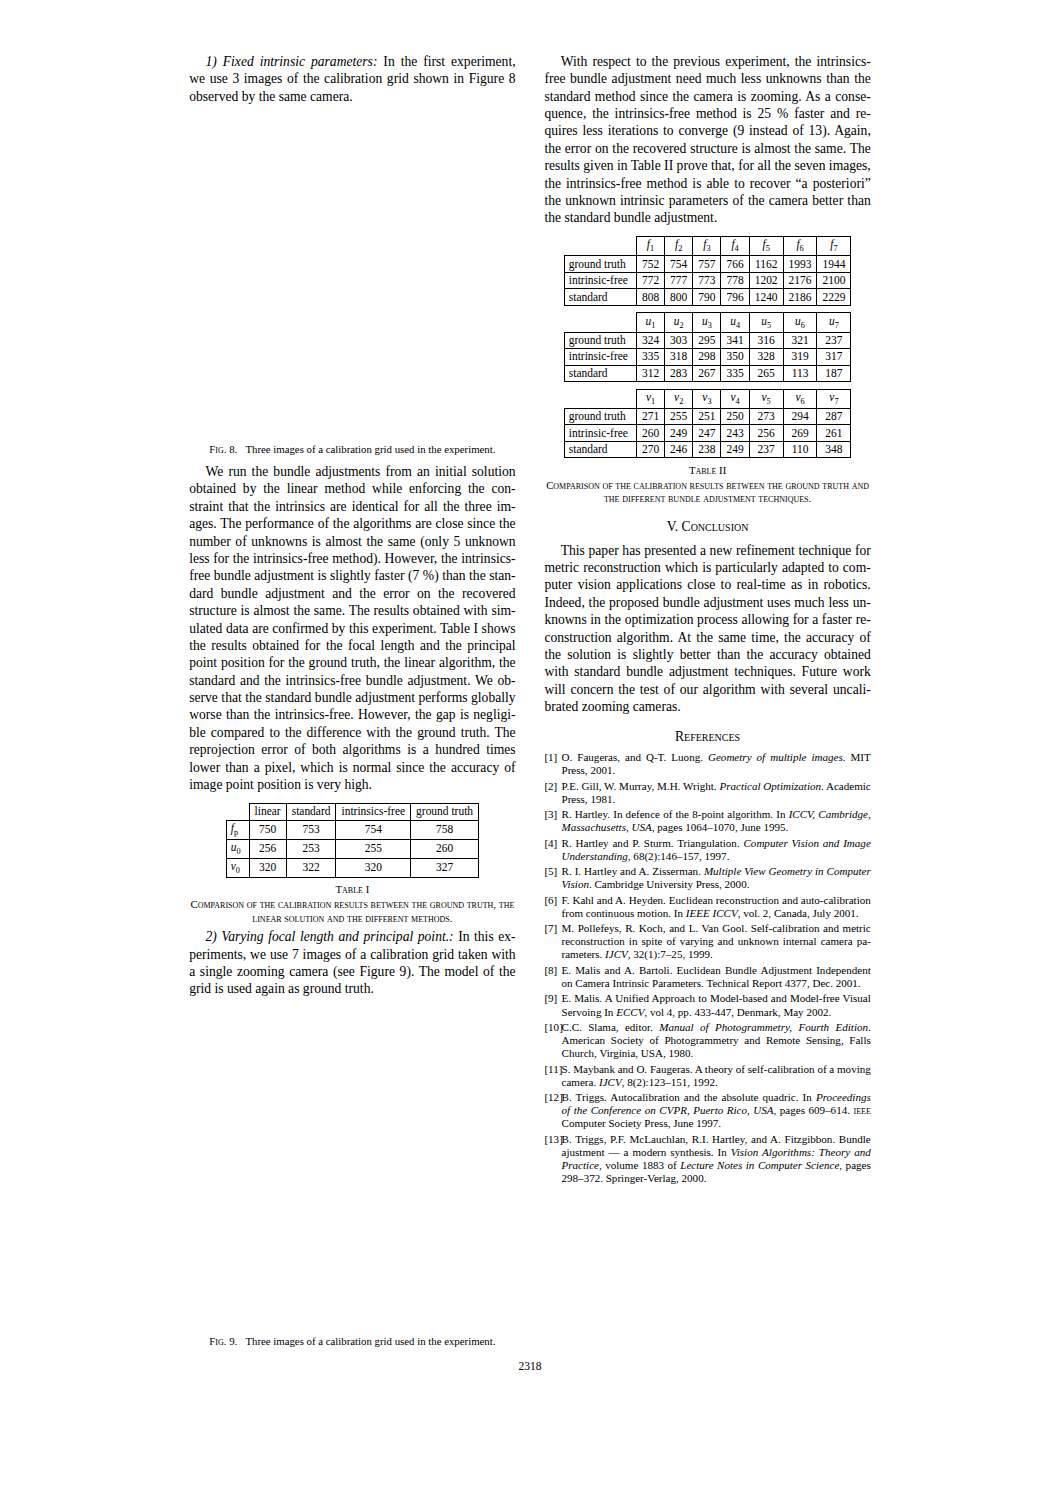1) Fixed intrinsic parameters: In the first experiment, we use 3 images of the calibration grid shown in Figure 8 observed by the same camera.
Fig. 8. Three images of a calibration grid used in the experiment.
We run the bundle adjustments from an initial solution obtained by the linear method while enforcing the constraint that the intrinsics are identical for all the three images. The performance of the algorithms are close since the number of unknowns is almost the same (only 5 unknown less for the intrinsics-free method). However, the intrinsics-free bundle adjustment is slightly faster (7 %) than the standard bundle adjustment and the error on the recovered structure is almost the same. The results obtained with simulated data are confirmed by this experiment. Table I shows the results obtained for the focal length and the principal point position for the ground truth, the linear algorithm, the standard and the intrinsics-free bundle adjustment. We observe that the standard bundle adjustment performs globally worse than the intrinsics-free. However, the gap is negligible compared to the difference with the ground truth. The reprojection error of both algorithms is a hundred times lower than a pixel, which is normal since the accuracy of image point position is very high.
| | linear | standard | intrinsics-free | ground truth |
| f p | 750 | 753 | 754 | 758 |
| u 0 | 256 | 253 | 255 | 260 |
| v 0 | 320 | 322 | 320 | 327 |
Table I Comparison of the calibration results between the ground truth, the linear solution and the different methods.
2) Varying focal length and principal point.: In this experiments, we use 7 images of a calibration grid taken with a single zooming camera (see Figure 9). The model of the grid is used again as ground truth.
Fig. 9. Three images of a calibration grid used in the experiment.
With respect to the previous experiment, the intrinsics-free bundle adjustment need much less unknowns than the standard method since the camera is zooming. As a consequence, the intrinsics-free method is 25 % faster and requires less iterations to converge (9 instead of 13). Again, the error on the recovered structure is almost the same. The results given in Table II prove that, for all the seven images, the intrinsics-free method is able to recover “a posteriori” the unknown intrinsic parameters of the camera better than the standard bundle adjustment.
| | f 1 | f 2 | f 3 | f 4 | f 5 | f 6 | f 7 |
| ground truth | 752 | 754 | 757 | 766 | 1162 | 1993 | 1944 |
| intrinsic-free | 772 | 777 | 773 | 778 | 1202 | 2176 | 2100 |
| standard | 808 | 800 | 790 | 796 | 1240 | 2186 | 2229 |
| | u 1 | u 2 | u 3 | u 4 | u 5 | u 6 | u 7 |
| ground truth | 324 | 303 | 295 | 341 | 316 | 321 | 237 |
| intrinsic-free | 335 | 318 | 298 | 350 | 328 | 319 | 317 |
| standard | 312 | 283 | 267 | 335 | 265 | 113 | 187 |
| | v 1 | v 2 | v 3 | v 4 | v 5 | v 6 | v 7 |
| ground truth | 271 | 255 | 251 | 250 | 273 | 294 | 287 |
| intrinsic-free | 260 | 249 | 247 | 243 | 256 | 269 | 261 |
| standard | 270 | 246 | 238 | 249 | 237 | 110 | 348 |
Table II Comparison of the calibration results between the ground truth and the different bundle adjustment techniques.
V. Conclusion
This paper has presented a new refinement technique for metric reconstruction which is particularly adapted to computer vision applications close to real-time as in robotics. Indeed, the proposed bundle adjustment uses much less unknowns in the optimization process allowing for a faster reconstruction algorithm. At the same time, the accuracy of the solution is slightly better than the accuracy obtained with standard bundle adjustment techniques. Future work will concern the test of our algorithm with several uncalibrated zooming cameras.
References
O. Faugeras, and Q-T. Luong. Geometry of multiple images. MIT Press, 2001.
P.E. Gill, W. Murray, M.H. Wright. Practical Optimization. Academic Press, 1981.
R. Hartley. In defence of the 8-point algorithm. In ICCV, Cambridge, Massachusetts, USA, pages 1064–1070, June 1995.
R. Hartley and P. Sturm. Triangulation. Computer Vision and Image Understanding, 68(2):146–157, 1997.
R. I. Hartley and A. Zisserman. Multiple View Geometry in Computer Vision. Cambridge University Press, 2000.
F. Kahl and A. Heyden. Euclidean reconstruction and auto-calibration from continuous motion. In IEEE ICCV, vol. 2, Canada, July 2001.
M. Pollefeys, R. Koch, and L. Van Gool. Self-calibration and metric reconstruction in spite of varying and unknown internal camera parameters. IJCV, 32(1):7–25, 1999.
E. Malis and A. Bartoli. Euclidean Bundle Adjustment Independent on Camera Intrinsic Parameters. Technical Report 4377, Dec. 2001.
E. Malis. A Unified Approach to Model-based and Model-free Visual Servoing In ECCV, vol 4, pp. 433-447, Denmark, May 2002.
C.C. Slama, editor. Manual of Photogrammetry, Fourth Edition. American Society of Photogrammetry and Remote Sensing, Falls Church, Virginia, USA, 1980.
S. Maybank and O. Faugeras. A theory of self-calibration of a moving camera. IJCV, 8(2):123–151, 1992.
B. Triggs. Autocalibration and the absolute quadric. In Proceedings of the Conference on CVPR, Puerto Rico, USA, pages 609–614. ieee Computer Society Press, June 1997.
B. Triggs, P.F. McLauchlan, R.I. Hartley, and A. Fitzgibbon. Bundle ajustment — a modern synthesis. In Vision Algorithms: Theory and Practice, volume 1883 of Lecture Notes in Computer Science, pages 298–372. Springer-Verlag, 2000.
2318